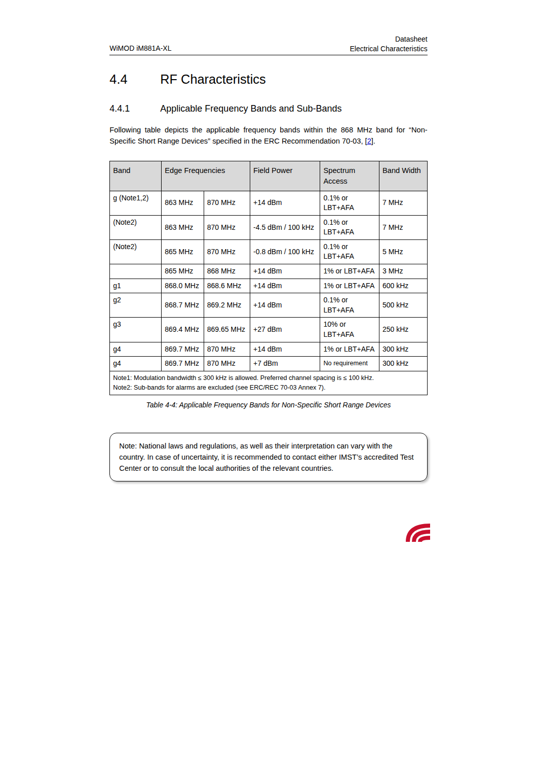WiMOD iM881A-XL
Datasheet
Electrical Characteristics
4.4 RF Characteristics
4.4.1 Applicable Frequency Bands and Sub-Bands
Following table depicts the applicable frequency bands within the 868 MHz band for “Non-Specific Short Range Devices” specified in the ERC Recommendation 70-03, [2].
| Band | Edge Frequencies | Field Power | Spectrum Access | Band Width |
| --- | --- | --- | --- | --- |
| g (Note1,2) | 863 MHz | 870 MHz | +14 dBm | 0.1% or LBT+AFA | 7 MHz |
| (Note2) | 863 MHz | 870 MHz | -4.5 dBm / 100 kHz | 0.1% or LBT+AFA | 7 MHz |
| (Note2) | 865 MHz | 870 MHz | -0.8 dBm / 100 kHz | 0.1% or LBT+AFA | 5 MHz |
| | 865 MHz | 868 MHz | +14 dBm | 1% or LBT+AFA | 3 MHz |
| g1 | 868.0 MHz | 868.6 MHz | +14 dBm | 1% or LBT+AFA | 600 kHz |
| g2 | 868.7 MHz | 869.2 MHz | +14 dBm | 0.1% or LBT+AFA | 500 kHz |
| g3 | 869.4 MHz | 869.65 MHz | +27 dBm | 10% or LBT+AFA | 250 kHz |
| g4 | 869.7 MHz | 870 MHz | +14 dBm | 1% or LBT+AFA | 300 kHz |
| g4 | 869.7 MHz | 870 MHz | +7 dBm | No requirement | 300 kHz |
| Note1: Modulation bandwidth ≤ 300 kHz is allowed. Preferred channel spacing is ≤ 100 kHz. Note2: Sub-bands for alarms are excluded (see ERC/REC 70-03 Annex 7). |
Table 4-4: Applicable Frequency Bands for Non-Specific Short Range Devices
Note: National laws and regulations, as well as their interpretation can vary with the country. In case of uncertainty, it is recommended to contact either IMST’s accredited Test Center or to consult the local authorities of the relevant countries.